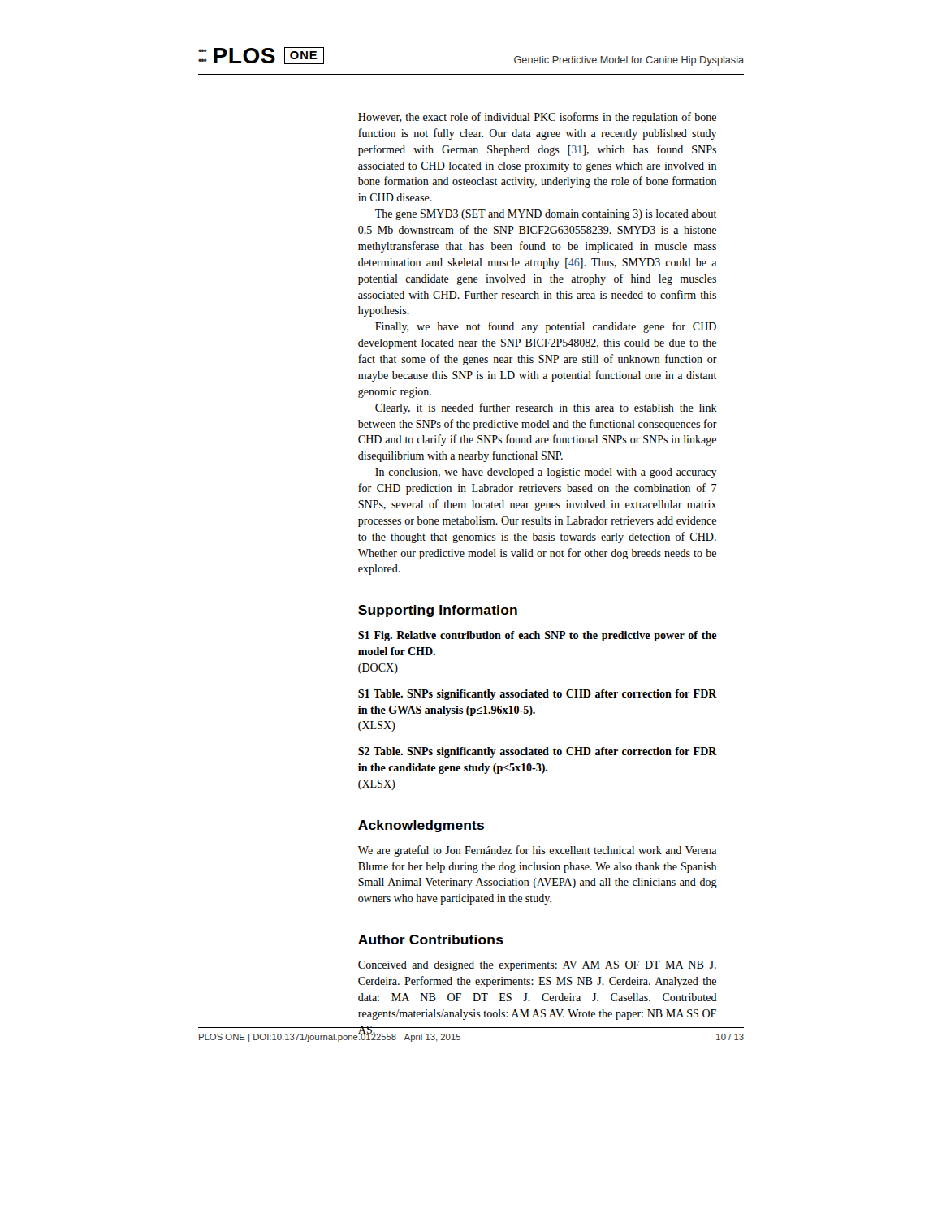•••
••• PLOS ONE
Genetic Predictive Model for Canine Hip Dysplasia
However, the exact role of individual PKC isoforms in the regulation of bone function is not fully clear. Our data agree with a recently published study performed with German Shepherd dogs [31], which has found SNPs associated to CHD located in close proximity to genes which are involved in bone formation and osteoclast activity, underlying the role of bone formation in CHD disease.
The gene SMYD3 (SET and MYND domain containing 3) is located about 0.5 Mb downstream of the SNP BICF2G630558239. SMYD3 is a histone methyltransferase that has been found to be implicated in muscle mass determination and skeletal muscle atrophy [46]. Thus, SMYD3 could be a potential candidate gene involved in the atrophy of hind leg muscles associated with CHD. Further research in this area is needed to confirm this hypothesis.
Finally, we have not found any potential candidate gene for CHD development located near the SNP BICF2P548082, this could be due to the fact that some of the genes near this SNP are still of unknown function or maybe because this SNP is in LD with a potential functional one in a distant genomic region.
Clearly, it is needed further research in this area to establish the link between the SNPs of the predictive model and the functional consequences for CHD and to clarify if the SNPs found are functional SNPs or SNPs in linkage disequilibrium with a nearby functional SNP.
In conclusion, we have developed a logistic model with a good accuracy for CHD prediction in Labrador retrievers based on the combination of 7 SNPs, several of them located near genes involved in extracellular matrix processes or bone metabolism. Our results in Labrador retrievers add evidence to the thought that genomics is the basis towards early detection of CHD. Whether our predictive model is valid or not for other dog breeds needs to be explored.
Supporting Information
S1 Fig. Relative contribution of each SNP to the predictive power of the model for CHD. (DOCX)
S1 Table. SNPs significantly associated to CHD after correction for FDR in the GWAS analysis (p≤1.96x10-5). (XLSX)
S2 Table. SNPs significantly associated to CHD after correction for FDR in the candidate gene study (p≤5x10-3). (XLSX)
Acknowledgments
We are grateful to Jon Fernández for his excellent technical work and Verena Blume for her help during the dog inclusion phase. We also thank the Spanish Small Animal Veterinary Association (AVEPA) and all the clinicians and dog owners who have participated in the study.
Author Contributions
Conceived and designed the experiments: AV AM AS OF DT MA NB J. Cerdeira. Performed the experiments: ES MS NB J. Cerdeira. Analyzed the data: MA NB OF DT ES J. Cerdeira J. Casellas. Contributed reagents/materials/analysis tools: AM AS AV. Wrote the paper: NB MA SS OF AS.
PLOS ONE | DOI:10.1371/journal.pone.0122558 April 13, 2015
10 / 13